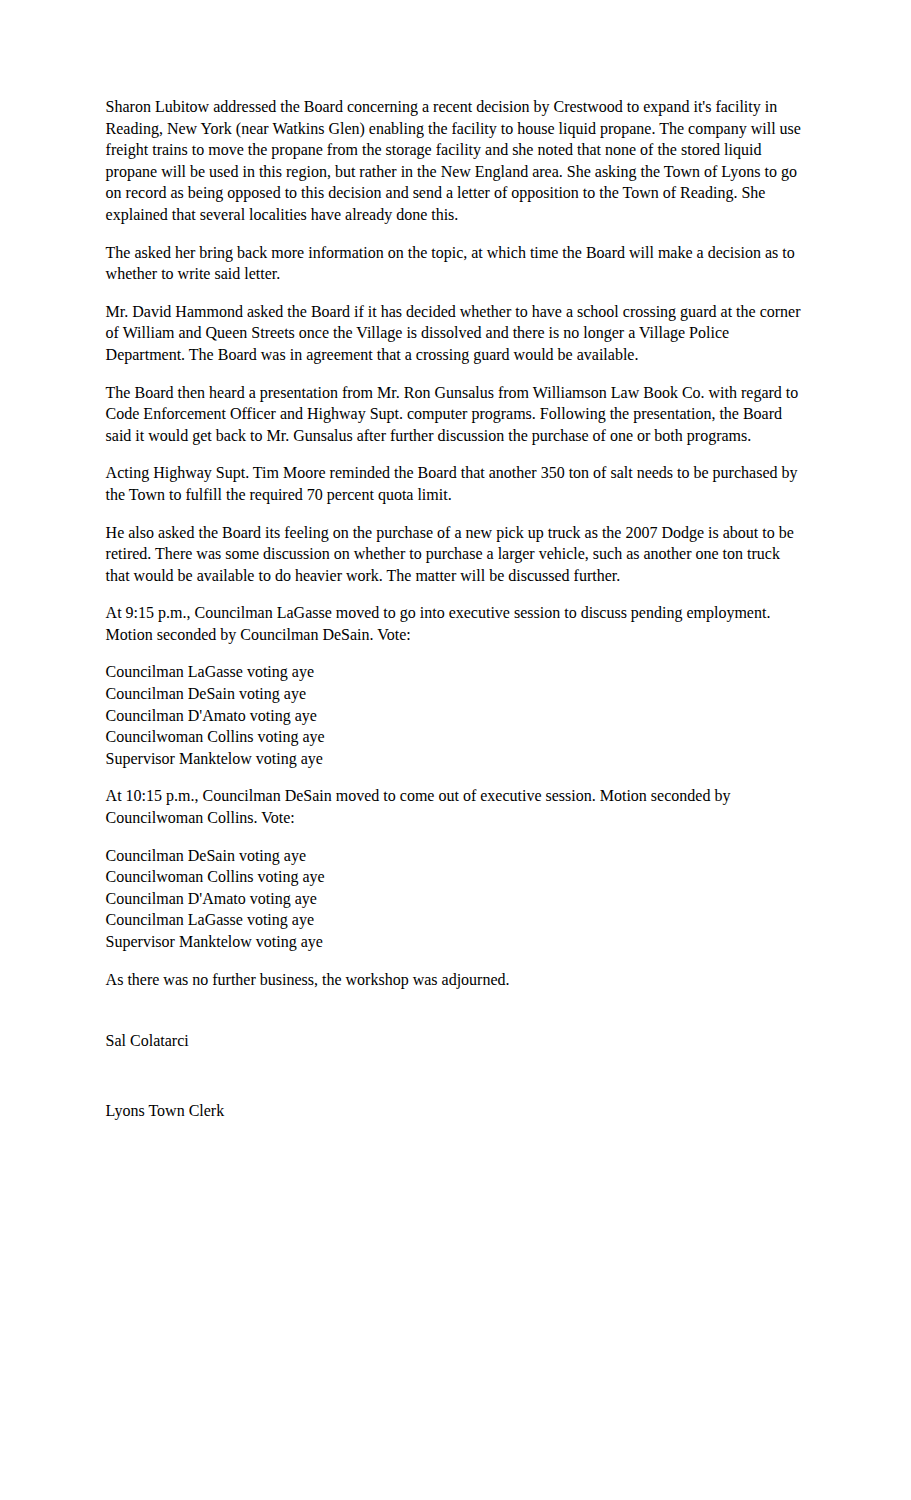Sharon Lubitow addressed the Board concerning a recent decision by Crestwood to expand it's facility in Reading, New York (near Watkins Glen) enabling the facility to house liquid propane. The company will use freight trains to move the propane from the storage facility and she noted that none of the stored liquid propane will be used in this region, but rather in the New England area. She asking the Town of Lyons to go on record as being opposed to this decision and send a letter of opposition to the Town of Reading. She explained that several localities have already done this.
The asked her bring back more information on the topic, at which time the Board will make a decision as to whether to write said letter.
Mr. David Hammond asked the Board if it has decided whether to have a school crossing guard at the corner of William and Queen Streets once the Village is dissolved and there is no longer a Village Police Department. The Board was in agreement that a crossing guard would be available.
The Board then heard a presentation from Mr. Ron Gunsalus from Williamson Law Book Co. with regard to Code Enforcement Officer and Highway Supt. computer programs. Following the presentation, the Board said it would get back to Mr. Gunsalus after further discussion the purchase of one or both programs.
Acting Highway Supt. Tim Moore reminded the Board that another 350 ton of salt needs to be purchased by the Town to fulfill the required 70 percent quota limit.
He also asked the Board its feeling on the purchase of a new pick up truck as the 2007 Dodge is about to be retired. There was some discussion on whether to purchase a larger vehicle, such as another one ton truck that would be available to do heavier work. The matter will be discussed further.
At 9:15 p.m., Councilman LaGasse moved to go into executive session to discuss pending employment. Motion seconded by Councilman DeSain. Vote:
Councilman LaGasse voting aye
Councilman DeSain voting aye
Councilman D'Amato voting aye
Councilwoman Collins voting aye
Supervisor Manktelow voting aye
At 10:15 p.m., Councilman DeSain moved to come out of executive session. Motion seconded by Councilwoman Collins. Vote:
Councilman DeSain voting aye
Councilwoman Collins voting aye
Councilman D'Amato voting aye
Councilman LaGasse voting aye
Supervisor Manktelow voting aye
As there was no further business, the workshop was adjourned.
Sal Colatarci
Lyons Town Clerk